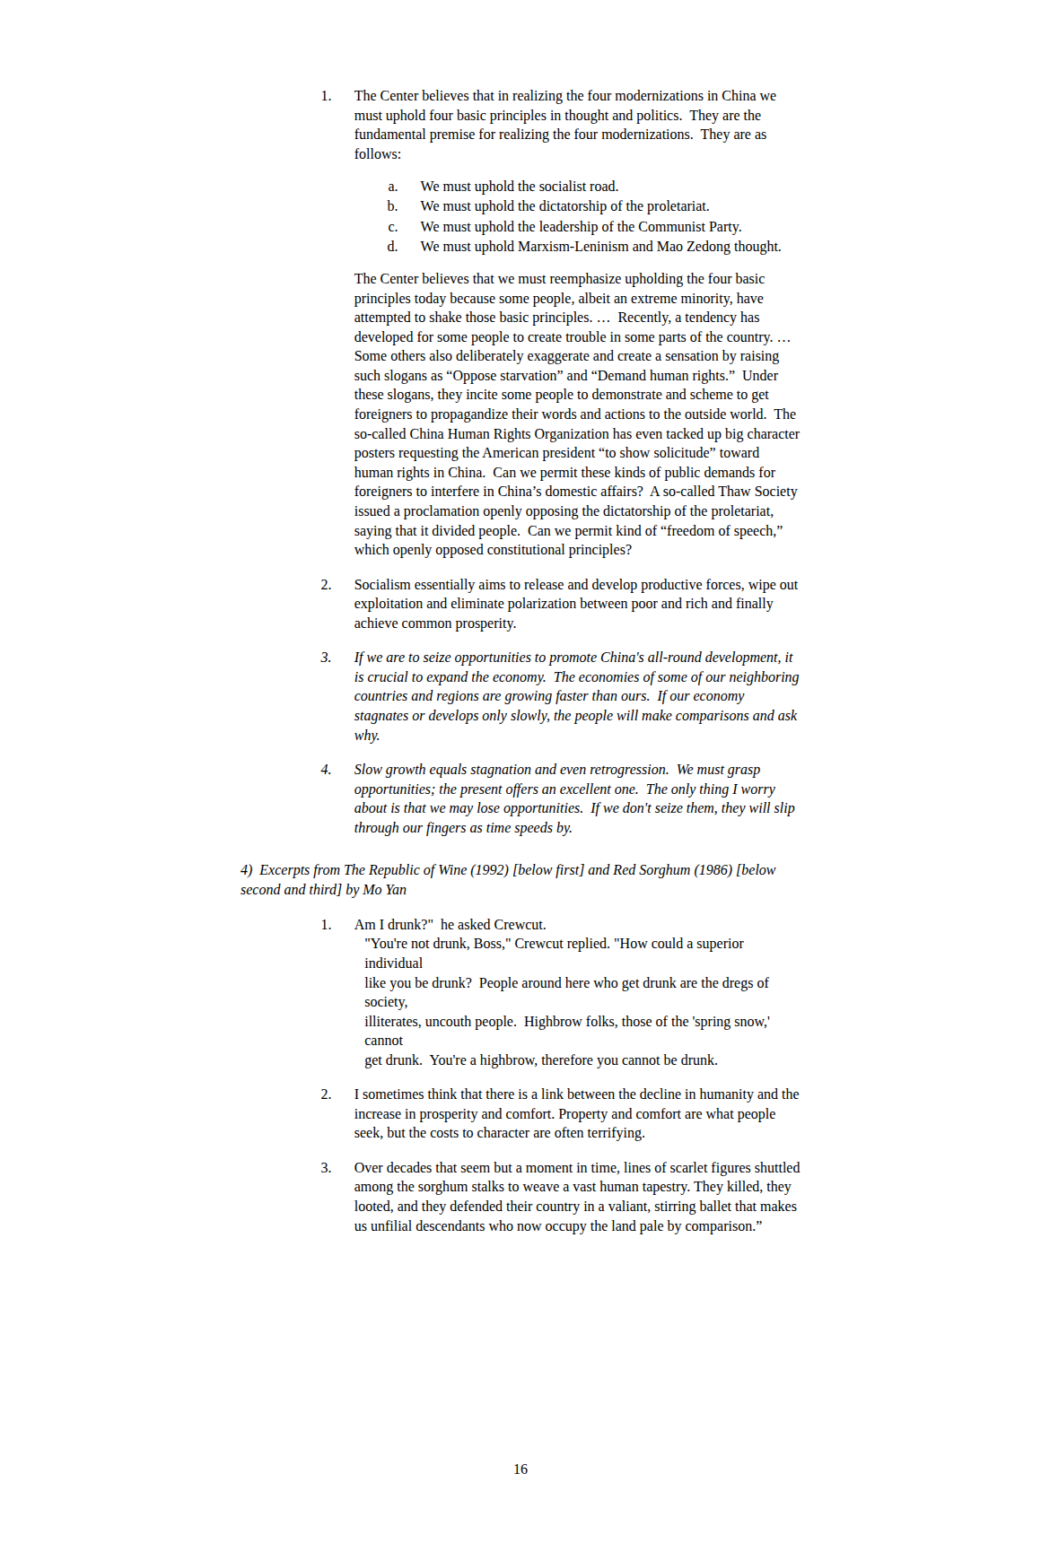The Center believes that in realizing the four modernizations in China we must uphold four basic principles in thought and politics. They are the fundamental premise for realizing the four modernizations. They are as follows:
We must uphold the socialist road.
We must uphold the dictatorship of the proletariat.
We must uphold the leadership of the Communist Party.
We must uphold Marxism-Leninism and Mao Zedong thought.
The Center believes that we must reemphasize upholding the four basic principles today because some people, albeit an extreme minority, have attempted to shake those basic principles. … Recently, a tendency has developed for some people to create trouble in some parts of the country. … Some others also deliberately exaggerate and create a sensation by raising such slogans as “Oppose starvation” and “Demand human rights.” Under these slogans, they incite some people to demonstrate and scheme to get foreigners to propagandize their words and actions to the outside world. The so-called China Human Rights Organization has even tacked up big character posters requesting the American president “to show solicitude” toward human rights in China. Can we permit these kinds of public demands for foreigners to interfere in China’s domestic affairs? A so-called Thaw Society issued a proclamation openly opposing the dictatorship of the proletariat, saying that it divided people. Can we permit kind of “freedom of speech,” which openly opposed constitutional principles?
Socialism essentially aims to release and develop productive forces, wipe out exploitation and eliminate polarization between poor and rich and finally achieve common prosperity.
If we are to seize opportunities to promote China's all-round development, it is crucial to expand the economy. The economies of some of our neighboring countries and regions are growing faster than ours. If our economy stagnates or develops only slowly, the people will make comparisons and ask why.
Slow growth equals stagnation and even retrogression. We must grasp opportunities; the present offers an excellent one. The only thing I worry about is that we may lose opportunities. If we don't seize them, they will slip through our fingers as time speeds by.
4) Excerpts from The Republic of Wine (1992) [below first] and Red Sorghum (1986) [below second and third] by Mo Yan
Am I drunk?" he asked Crewcut.
"You're not drunk, Boss," Crewcut replied. "How could a superior individual
like you be drunk? People around here who get drunk are the dregs of society,
illiterates, uncouth people. Highbrow folks, those of the 'spring snow,' cannot
get drunk. You're a highbrow, therefore you cannot be drunk.
I sometimes think that there is a link between the decline in humanity and the increase in prosperity and comfort. Property and comfort are what people seek, but the costs to character are often terrifying.
Over decades that seem but a moment in time, lines of scarlet figures shuttled among the sorghum stalks to weave a vast human tapestry. They killed, they looted, and they defended their country in a valiant, stirring ballet that makes us unfilial descendants who now occupy the land pale by comparison.”
16